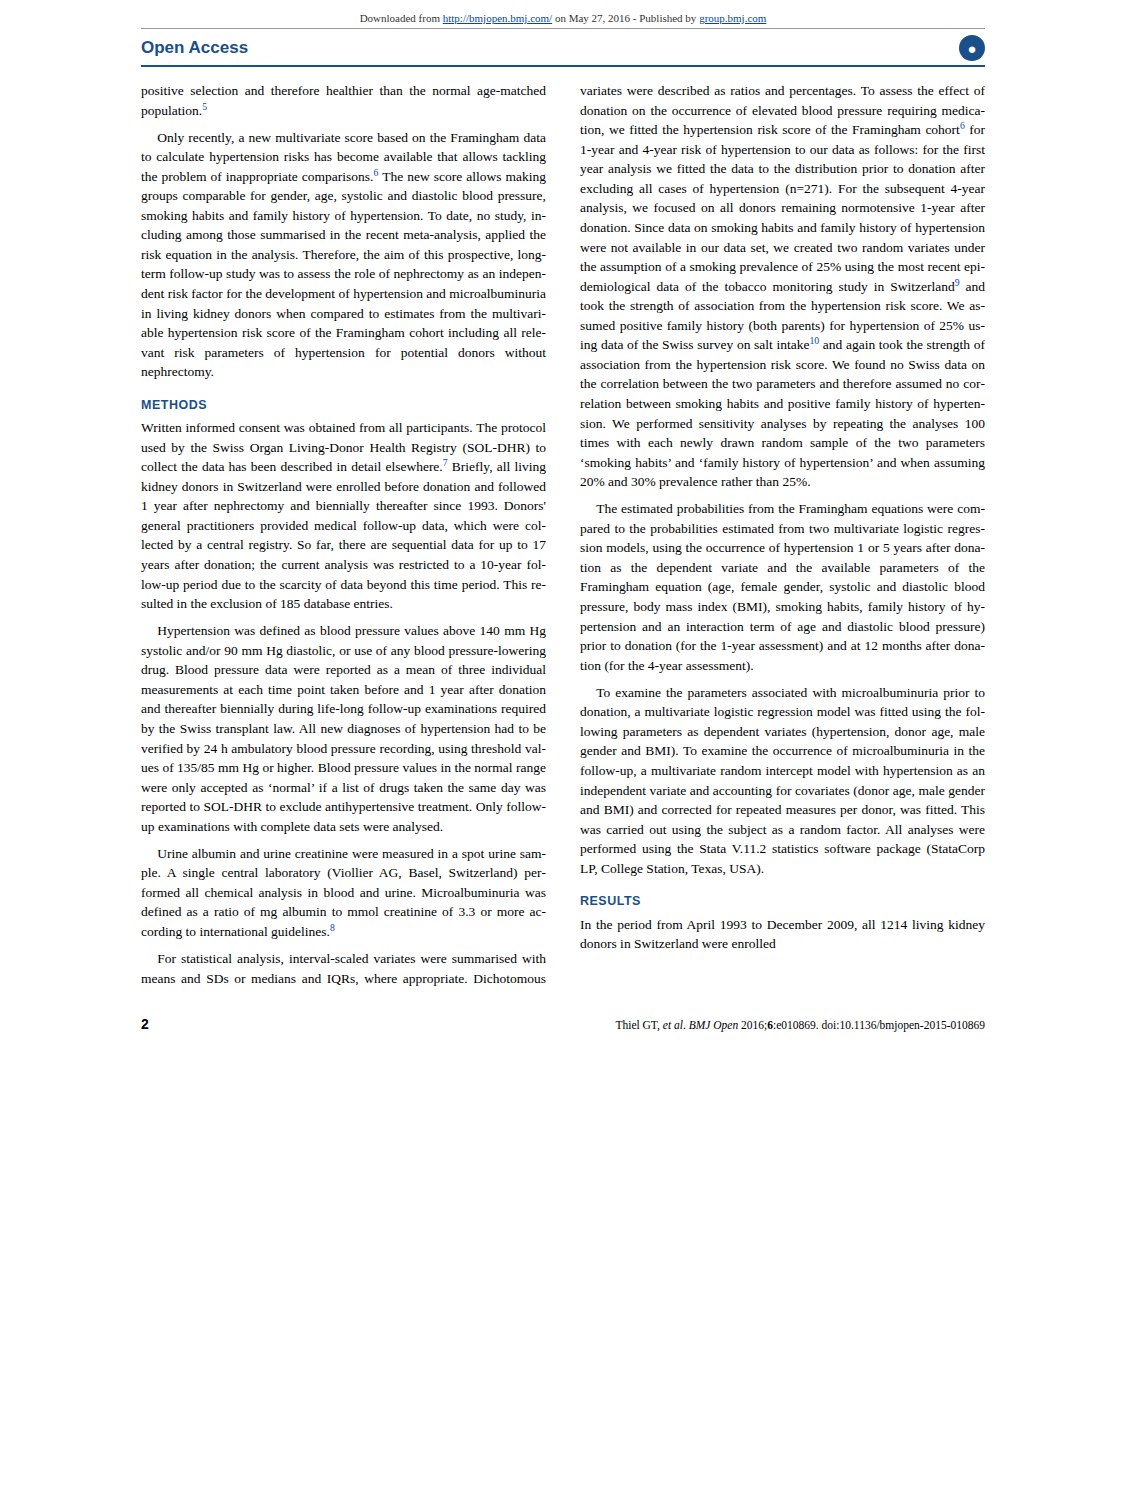Downloaded from http://bmjopen.bmj.com/ on May 27, 2016 - Published by group.bmj.com
Open Access
●
positive selection and therefore healthier than the normal age-matched population.5
Only recently, a new multivariate score based on the Framingham data to calculate hypertension risks has become available that allows tackling the problem of inappropriate comparisons.6 The new score allows making groups comparable for gender, age, systolic and diastolic blood pressure, smoking habits and family history of hypertension. To date, no study, including among those summarised in the recent meta-analysis, applied the risk equation in the analysis. Therefore, the aim of this prospective, long-term follow-up study was to assess the role of nephrectomy as an independent risk factor for the development of hypertension and microalbuminuria in living kidney donors when compared to estimates from the multivariable hypertension risk score of the Framingham cohort including all relevant risk parameters of hypertension for potential donors without nephrectomy.
Methods
Written informed consent was obtained from all participants. The protocol used by the Swiss Organ Living-Donor Health Registry (SOL-DHR) to collect the data has been described in detail elsewhere.7 Briefly, all living kidney donors in Switzerland were enrolled before donation and followed 1 year after nephrectomy and biennially thereafter since 1993. Donors' general practitioners provided medical follow-up data, which were collected by a central registry. So far, there are sequential data for up to 17 years after donation; the current analysis was restricted to a 10-year follow-up period due to the scarcity of data beyond this time period. This resulted in the exclusion of 185 database entries.
Hypertension was defined as blood pressure values above 140 mm Hg systolic and/or 90 mm Hg diastolic, or use of any blood pressure-lowering drug. Blood pressure data were reported as a mean of three individual measurements at each time point taken before and 1 year after donation and thereafter biennially during life-long follow-up examinations required by the Swiss transplant law. All new diagnoses of hypertension had to be verified by 24 h ambulatory blood pressure recording, using threshold values of 135/85 mm Hg or higher. Blood pressure values in the normal range were only accepted as ‘normal’ if a list of drugs taken the same day was reported to SOL-DHR to exclude antihypertensive treatment. Only follow-up examinations with complete data sets were analysed.
Urine albumin and urine creatinine were measured in a spot urine sample. A single central laboratory (Viollier AG, Basel, Switzerland) performed all chemical analysis in blood and urine. Microalbuminuria was defined as a ratio of mg albumin to mmol creatinine of 3.3 or more according to international guidelines.8
For statistical analysis, interval-scaled variates were summarised with means and SDs or medians and IQRs, where appropriate. Dichotomous variates were described as ratios and percentages. To assess the effect of donation on the occurrence of elevated blood pressure requiring medication, we fitted the hypertension risk score of the Framingham cohort6 for 1-year and 4-year risk of hypertension to our data as follows: for the first year analysis we fitted the data to the distribution prior to donation after excluding all cases of hypertension (n=271). For the subsequent 4-year analysis, we focused on all donors remaining normotensive 1-year after donation. Since data on smoking habits and family history of hypertension were not available in our data set, we created two random variates under the assumption of a smoking prevalence of 25% using the most recent epidemiological data of the tobacco monitoring study in Switzerland9 and took the strength of association from the hypertension risk score. We assumed positive family history (both parents) for hypertension of 25% using data of the Swiss survey on salt intake10 and again took the strength of association from the hypertension risk score. We found no Swiss data on the correlation between the two parameters and therefore assumed no correlation between smoking habits and positive family history of hypertension. We performed sensitivity analyses by repeating the analyses 100 times with each newly drawn random sample of the two parameters ‘smoking habits’ and ‘family history of hypertension’ and when assuming 20% and 30% prevalence rather than 25%.
The estimated probabilities from the Framingham equations were compared to the probabilities estimated from two multivariate logistic regression models, using the occurrence of hypertension 1 or 5 years after donation as the dependent variate and the available parameters of the Framingham equation (age, female gender, systolic and diastolic blood pressure, body mass index (BMI), smoking habits, family history of hypertension and an interaction term of age and diastolic blood pressure) prior to donation (for the 1-year assessment) and at 12 months after donation (for the 4-year assessment).
To examine the parameters associated with microalbuminuria prior to donation, a multivariate logistic regression model was fitted using the following parameters as dependent variates (hypertension, donor age, male gender and BMI). To examine the occurrence of microalbuminuria in the follow-up, a multivariate random intercept model with hypertension as an independent variate and accounting for covariates (donor age, male gender and BMI) and corrected for repeated measures per donor, was fitted. This was carried out using the subject as a random factor. All analyses were performed using the Stata V.11.2 statistics software package (StataCorp LP, College Station, Texas, USA).
Results
In the period from April 1993 to December 2009, all 1214 living kidney donors in Switzerland were enrolled
2
Thiel GT, et al. BMJ Open 2016;6:e010869. doi:10.1136/bmjopen-2015-010869